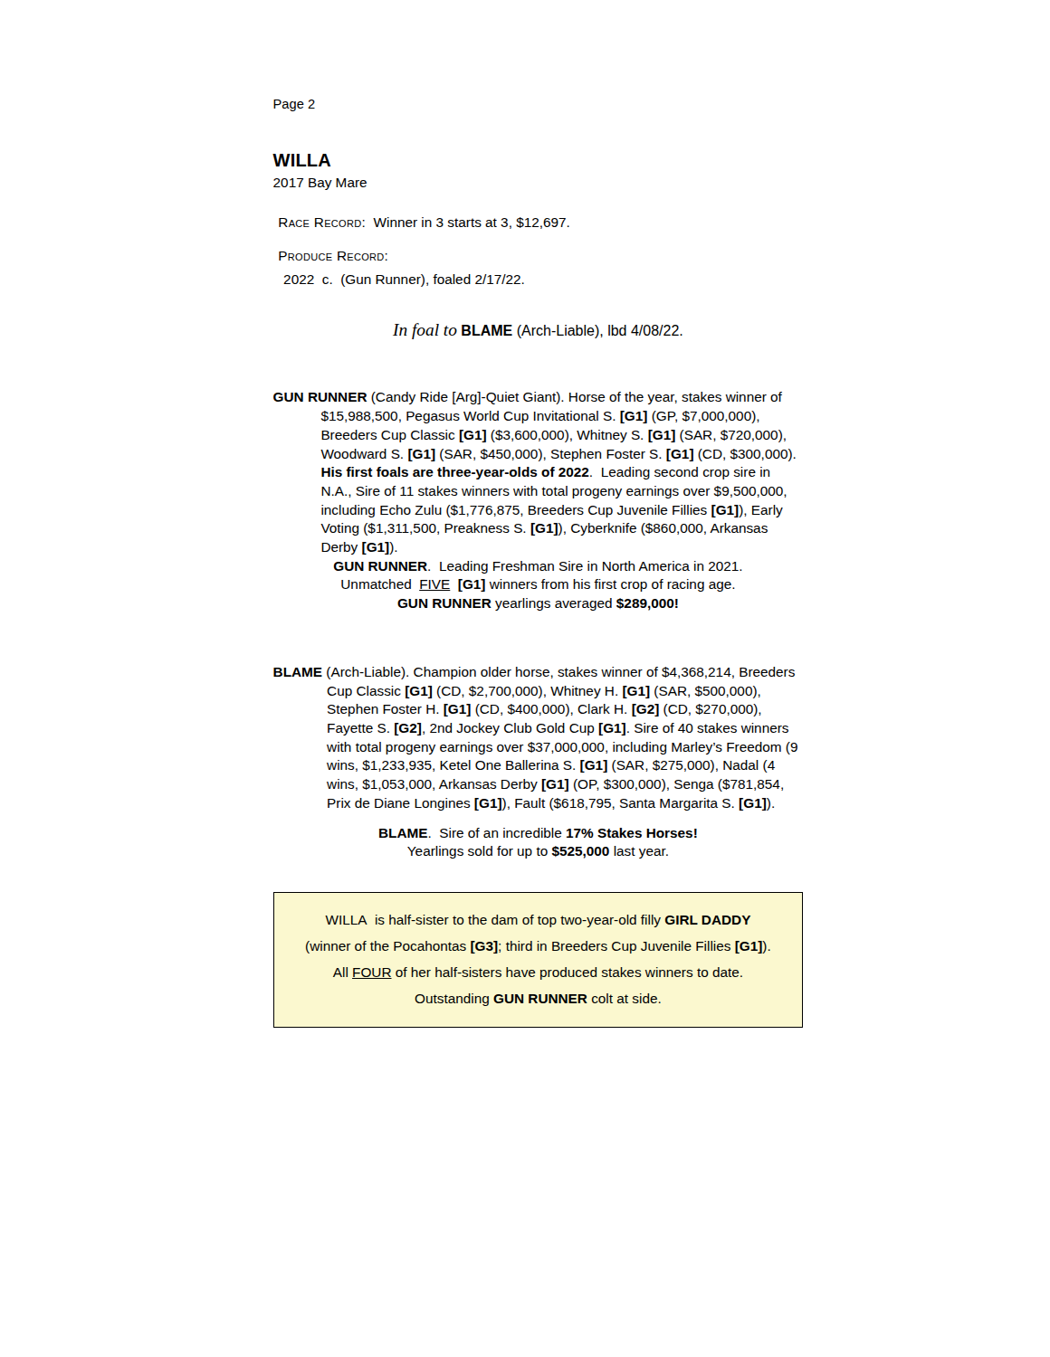Page 2
WILLA
2017 Bay Mare
Race Record: Winner in 3 starts at 3, $12,697.
Produce Record:
2022 c. (Gun Runner), foaled 2/17/22.
In foal to BLAME (Arch-Liable), lbd 4/08/22.
GUN RUNNER (Candy Ride [Arg]-Quiet Giant). Horse of the year, stakes winner of $15,988,500, Pegasus World Cup Invitational S. [G1] (GP, $7,000,000), Breeders Cup Classic [G1] ($3,600,000), Whitney S. [G1] (SAR, $720,000), Woodward S. [G1] (SAR, $450,000), Stephen Foster S. [G1] (CD, $300,000). His first foals are three-year-olds of 2022. Leading second crop sire in N.A., Sire of 11 stakes winners with total progeny earnings over $9,500,000, including Echo Zulu ($1,776,875, Breeders Cup Juvenile Fillies [G1]), Early Voting ($1,311,500, Preakness S. [G1]), Cyberknife ($860,000, Arkansas Derby [G1]).
GUN RUNNER. Leading Freshman Sire in North America in 2021.
Unmatched FIVE [G1] winners from his first crop of racing age.
GUN RUNNER yearlings averaged $289,000!
BLAME (Arch-Liable). Champion older horse, stakes winner of $4,368,214, Breeders Cup Classic [G1] (CD, $2,700,000), Whitney H. [G1] (SAR, $500,000), Stephen Foster H. [G1] (CD, $400,000), Clark H. [G2] (CD, $270,000), Fayette S. [G2], 2nd Jockey Club Gold Cup [G1]. Sire of 40 stakes winners with total progeny earnings over $37,000,000, including Marley’s Freedom (9 wins, $1,233,935, Ketel One Ballerina S. [G1] (SAR, $275,000), Nadal (4 wins, $1,053,000, Arkansas Derby [G1] (OP, $300,000), Senga ($781,854, Prix de Diane Longines [G1]), Fault ($618,795, Santa Margarita S. [G1]).
BLAME. Sire of an incredible 17% Stakes Horses!
Yearlings sold for up to $525,000 last year.
WILLA is half-sister to the dam of top two-year-old filly GIRL DADDY
(winner of the Pocahontas [G3]; third in Breeders Cup Juvenile Fillies [G1]).
All FOUR of her half-sisters have produced stakes winners to date.
Outstanding GUN RUNNER colt at side.